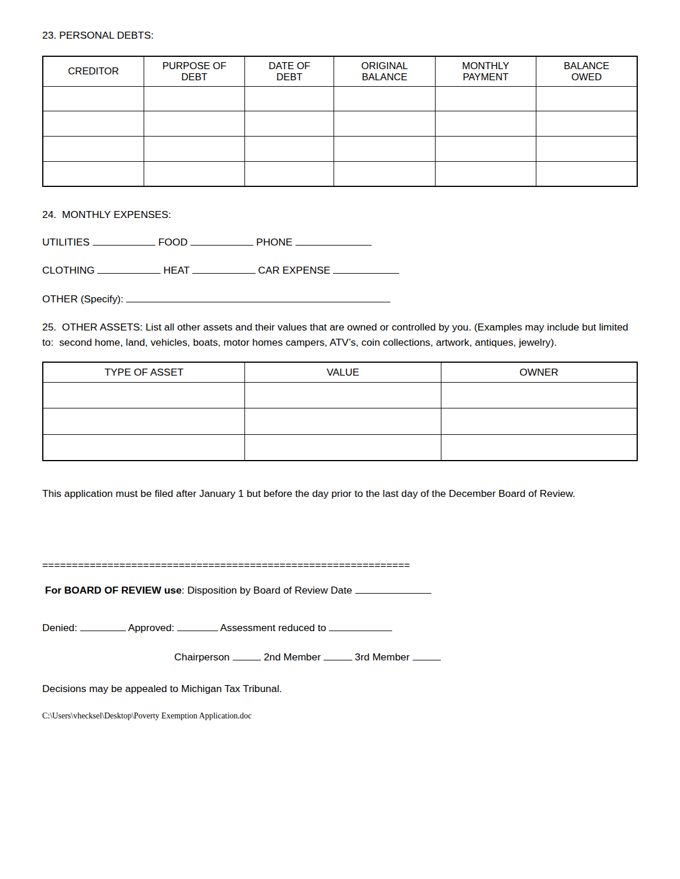23. PERSONAL DEBTS:
| CREDITOR | PURPOSE OF DEBT | DATE OF DEBT | ORIGINAL BALANCE | MONTHLY PAYMENT | BALANCE OWED |
| --- | --- | --- | --- | --- | --- |
24. MONTHLY EXPENSES:
UTILITIES FOOD PHONE
CLOTHING HEAT CAR EXPENSE
OTHER (Specify):
25. OTHER ASSETS: List all other assets and their values that are owned or controlled by you. (Examples may include but limited to: second home, land, vehicles, boats, motor homes campers, ATV’s, coin collections, artwork, antiques, jewelry).
| TYPE OF ASSET | VALUE | OWNER |
| --- | --- | --- |
This application must be filed after January 1 but before the day prior to the last day of the December Board of Review.
==============================================================
For BOARD OF REVIEW use: Disposition by Board of Review Date
Denied: Approved: Assessment reduced to
Chairperson 2nd Member 3rd Member
Decisions may be appealed to Michigan Tax Tribunal.
C:\Users\vhecksel\Desktop\Poverty Exemption Application.doc